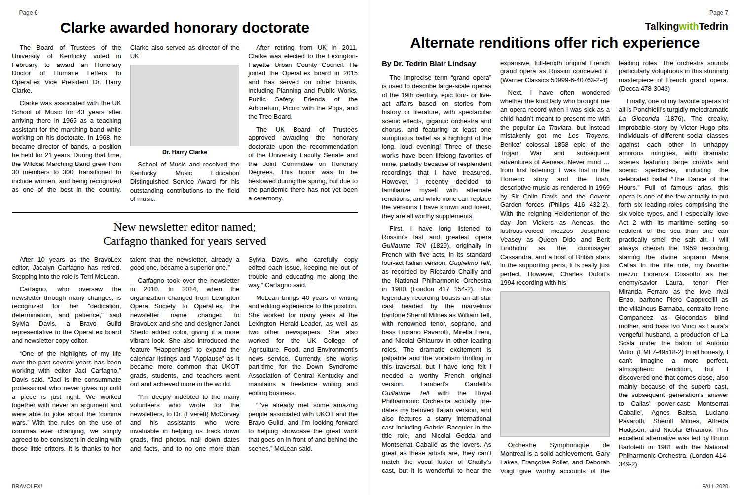Page 6
Clarke awarded honorary doctorate
The Board of Trustees of the University of Kentucky voted in February to award an Honorary Doctor of Humane Letters to OperaLex Vice President Dr. Harry Clarke.
Clarke was associated with the UK School of Music for 43 years after arriving there in 1965 as a teaching assistant for the marching band while working on his doctorate. In 1968, he became director of bands, a position he held for 21 years. During that time, the Wildcat Marching Band grew from 30 members to 300, transitioned to include women, and being recognized as one of the best in the country. Clarke also served as director of the UK
Dr. Harry Clarke
School of Music and received the Kentucky Music Education Distinguished Service Award for his outstanding contributions to the field of music.
After retiring from UK in 2011, Clarke was elected to the Lexington-Fayette Urban County Council. He joined the OperaLex board in 2015 and has served on other boards, including Planning and Public Works, Public Safety, Friends of the Arboretum, Picnic with the Pops, and the Tree Board.
The UK Board of Trustees approved awarding the honorary doctorate upon the recommendation of the University Faculty Senate and the Joint Committee on Honorary Degrees. This honor was to be bestowed during the spring, but due to the pandemic there has not yet been a ceremony.
New newsletter editor named;
Carfagno thanked for years served
After 10 years as the BravoLex editor, Jacalyn Carfagno has retired. Stepping into the role is Terri McLean.
Carfagno, who oversaw the newsletter through many changes, is recognized for her "dedication, determination, and patience," said Sylvia Davis, a Bravo Guild representative to the OperaLex board and newsletter copy editor.
“One of the highlights of my life over the past several years has been working with editor Jaci Carfagno,” Davis said. “Jaci is the consummate professional who never gives up until a piece is just right. We worked together with never an argument and were able to joke about the ‘comma wars.’ With the rules on the use of commas ever changing, we simply agreed to be consistent in dealing with those little critters. It is thanks to her talent that the newsletter, already a good one, became a superior one.”
Carfagno took over the newsletter in 2010. In 2014, when the organization changed from Lexington Opera Society to OperaLex, the newsletter name changed to BravoLex and she and designer Janet Shedd added color, giving it a more vibrant look. She also introduced the feature "Happenings" to expand the calendar listings and "Applause" as it became more common that UKOT grads, students, and teachers went out and achieved more in the world.
“I’m deeply indebted to the many volunteers who wrote for the newsletters, to Dr. (Everett) McCorvey and his assistants who were invaluable in helping us track down grads, find photos, nail down dates and facts, and to no one more than Sylvia Davis, who carefully copy edited each issue, keeping me out of trouble and educating me along the way,” Carfagno said.
McLean brings 40 years of writing and editing experience to the position. She worked for many years at the Lexington Herald-Leader, as well as two other newspapers. She also worked for the UK College of Agriculture, Food, and Environment’s news service. Currently, she works part-time for the Down Syndrome Association of Central Kentucky and maintains a freelance writing and editing business.
“I’ve already met some amazing people associated with UKOT and the Bravo Guild, and I’m looking forward to helping showcase the great work that goes on in front of and behind the scenes,” McLean said.
BRAVOLEX!
Page 7
Talking with Tedrin
Alternate renditions offer rich experience
By Dr. Tedrin Blair Lindsay
The imprecise term “grand opera” is used to describe large-scale operas of the 19th century, epic four- or five-act affairs based on stories from history or literature, with spectacular scenic effects, gigantic orchestra and chorus, and featuring at least one sumptuous ballet as a highlight of the long, loud evening! Three of these works have been lifelong favorites of mine, partially because of resplendent recordings that I have treasured. However, I recently decided to familiarize myself with alternate renditions, and while none can replace the versions I have known and loved, they are all worthy supplements.
First, I have long listened to Rossini’s last and greatest opera Guillaume Tell (1829), originally in French with five acts, in its standard four-act Italian version, Guglielmo Tell, as recorded by Riccardo Chailly and the National Philharmonic Orchestra in 1980 (London 417 154-2). This legendary recording boasts an all-star cast headed by the marvelous baritone Sherrill Milnes as William Tell, with renowned tenor, soprano, and bass Luciano Pavarotti, Mirella Freni, and Nicolai Ghiaurov in other leading roles. The dramatic excitement is palpable and the vocalism thrilling in this traversal, but I have long felt I needed a worthy French original version. Lambert’s Gardelli’s Guillaume Tell with the Royal Philharmonic Orchestra actually pre-dates my beloved Italian version, and also features a starry international cast including Gabriel Bacquier in the title role, and Nicolai Gedda and Montserrat Caballé as the lovers. As great as these artists are, they can’t match the vocal luster of Chailly’s cast, but it is wonderful to hear the expansive, full-length original French grand opera as Rossini conceived it. (Warner Classics 50999-6-40763-2-4)
Next, I have often wondered whether the kind lady who brought me an opera record when I was sick as a child hadn’t meant to present me with the popular La Traviata, but instead mistakenly got me Les Troyens, Berlioz’ colossal 1858 epic of the Trojan War and subsequent adventures of Aeneas. Never mind … from first listening, I was lost in the Homeric story and the lush, descriptive music as rendered in 1969 by Sir Colin Davis and the Covent Garden forces (Philips 416 432-2). With the reigning Heldentenor of the day Jon Vickers as Aeneas, the lustrous-voiced mezzos Josephine Veasey as Queen Dido and Berit Lindholm as the doomsayer Cassandra, and a host of British stars in the supporting parts, it is really just perfect. However, Charles Dutoit’s 1994 recording with his
Orchestre Symphonique de Montreal is a solid achievement. Gary Lakes, Françoise Pollet, and Deborah Voigt give worthy accounts of the leading roles. The orchestra sounds particularly voluptuous in this stunning masterpiece of French grand opera. (Decca 478-3043)
Finally, one of my favorite operas of all is Ponchielli’s turgidly melodramatic La Gioconda (1876). The creaky, improbable story by Victor Hugo pits individuals of different social classes against each other in unhappy amorous intrigues, with dramatic scenes featuring large crowds and scenic spectacles, including the celebrated ballet “The Dance of the Hours.” Full of famous arias, this opera is one of the few actually to put forth six leading roles comprising the six voice types, and I especially love Act 2 with its maritime setting so redolent of the sea than one can practically smell the salt air. I will always cherish the 1959 recording starring the divine soprano Maria Callas in the title role, my favorite mezzo Fiorenza Cossotto as her enemy/savior Laura, tenor Pier Miranda Ferraro as the love rival Enzo, baritone Piero Cappuccilli as the villainous Barnaba, contralto Irene Companeez as Gioconda’s blind mother, and bass Ivo Vinci as Laura’s vengeful husband, a production of La Scala under the baton of Antonio Votto. (EMI 7-49518-2) In all honesty, I can’t imagine a more perfect, atmospheric rendition, but I discovered one that comes close, also mainly because of the superb cast, the subsequent generation’s answer to Callas’ power-cast: Montserrat Caballe’, Agnes Baltsa, Luciano Pavarotti, Sherrill Milnes, Alfreda Hodgson, and Nicolai Ghiaurov. This excellent alternative was led by Bruno Bartoletti in 1981 with the National Philharmonic Orchestra. (London 414-349-2)
FALL 2020